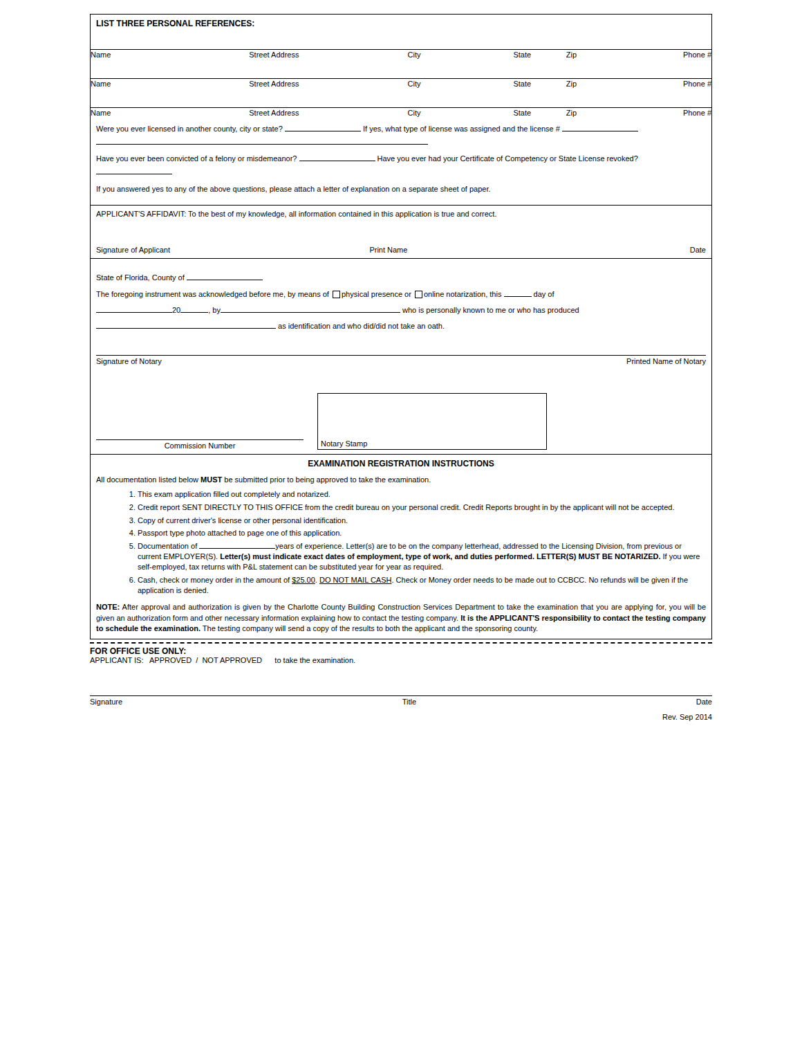LIST THREE PERSONAL REFERENCES:
| Name | Street Address | City | State | Zip | Phone # |
| Name | Street Address | City | State | Zip | Phone # |
| Name | Street Address | City | State | Zip | Phone # |
Were you ever licensed in another county, city or state? If yes, what type of license was assigned and the license #
Have you ever been convicted of a felony or misdemeanor? Have you ever had your Certificate of Competency or State License revoked?
If you answered yes to any of the above questions, please attach a letter of explanation on a separate sheet of paper.
APPLICANT'S AFFIDAVIT: To the best of my knowledge, all information contained in this application is true and correct.
Signature of Applicant
Print Name
Date
State of Florida, County of
The foregoing instrument was acknowledged before me, by means of physical presence or online notarization, this day of
20 , by who is personally known to me or who has produced
as identification and who did/did not take an oath.
Signature of Notary
Printed Name of Notary
Commission Number
Notary Stamp
EXAMINATION REGISTRATION INSTRUCTIONS
All documentation listed below MUST be submitted prior to being approved to take the examination.
This exam application filled out completely and notarized.
Credit report SENT DIRECTLY TO THIS OFFICE from the credit bureau on your personal credit. Credit Reports brought in by the applicant will not be accepted.
Copy of current driver's license or other personal identification.
Passport type photo attached to page one of this application.
Documentation of years of experience. Letter(s) are to be on the company letterhead, addressed to the Licensing Division, from previous or current EMPLOYER(S). Letter(s) must indicate exact dates of employment, type of work, and duties performed. LETTER(S) MUST BE NOTARIZED. If you were self-employed, tax returns with P&L statement can be substituted year for year as required.
Cash, check or money order in the amount of $25.00. DO NOT MAIL CASH. Check or Money order needs to be made out to CCBCC. No refunds will be given if the application is denied.
NOTE: After approval and authorization is given by the Charlotte County Building Construction Services Department to take the examination that you are applying for, you will be given an authorization form and other necessary information explaining how to contact the testing company. It is the APPLICANT'S responsibility to contact the testing company to schedule the examination. The testing company will send a copy of the results to both the applicant and the sponsoring county.
FOR OFFICE USE ONLY:
APPLICANT IS: APPROVED / NOT APPROVED to take the examination.
Signature
Title
Date
Rev. Sep 2014